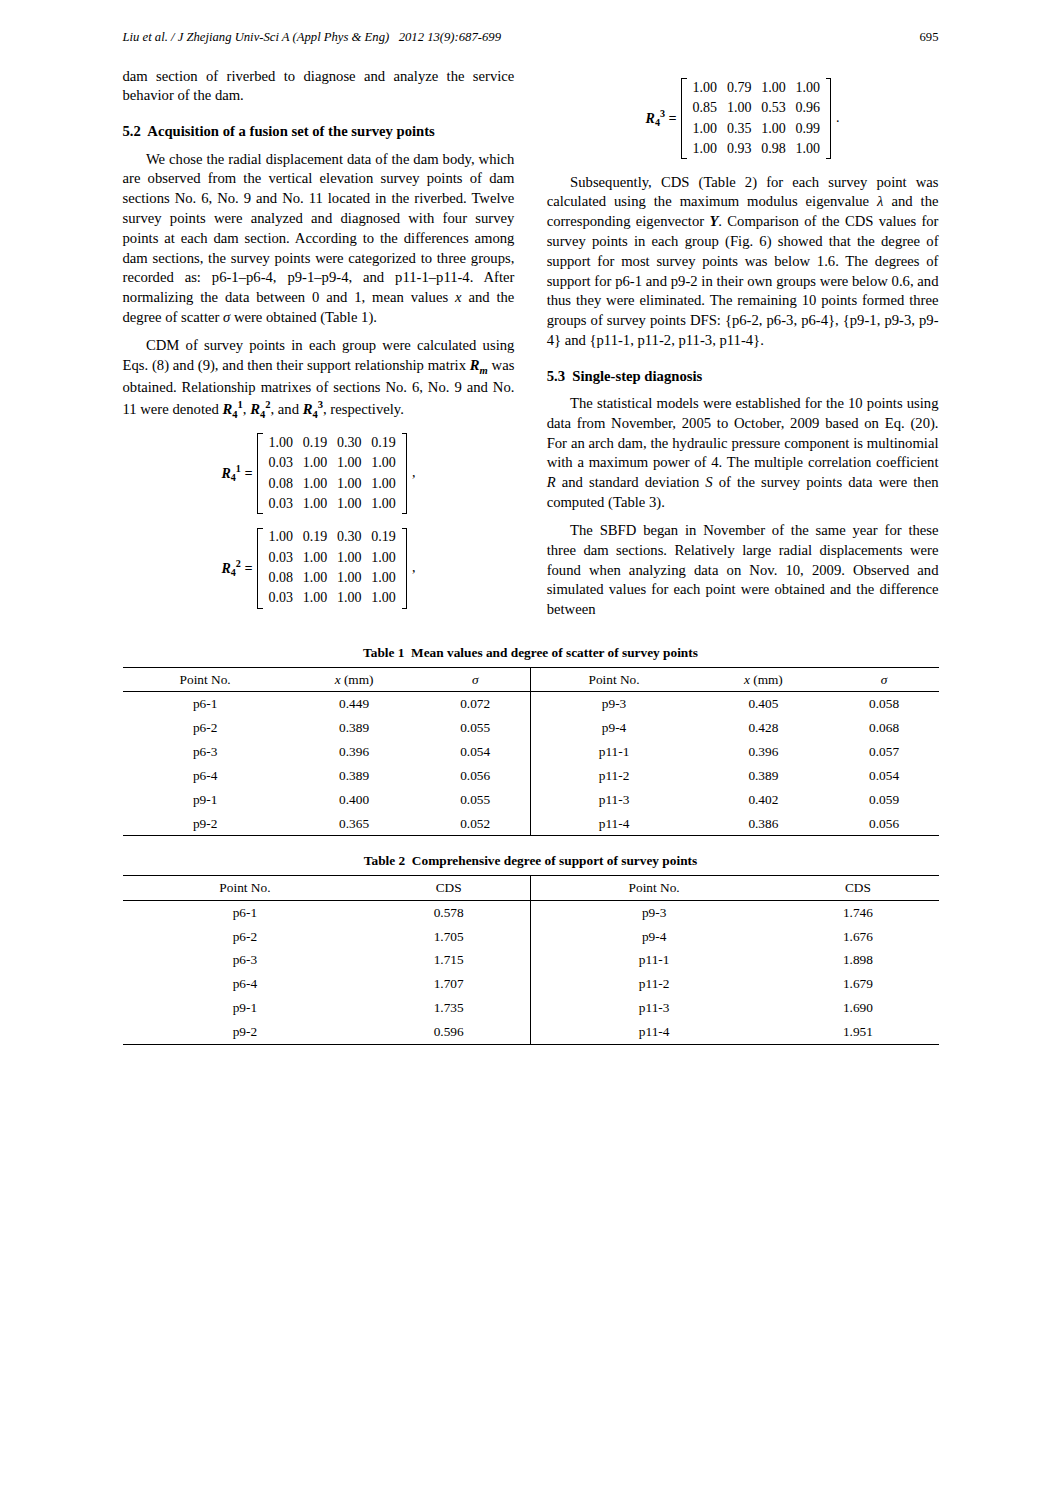Liu et al. / J Zhejiang Univ-Sci A (Appl Phys & Eng) 2012 13(9):687-699 695
dam section of riverbed to diagnose and analyze the service behavior of the dam.
5.2 Acquisition of a fusion set of the survey points
We chose the radial displacement data of the dam body, which are observed from the vertical elevation survey points of dam sections No. 6, No. 9 and No. 11 located in the riverbed. Twelve survey points were analyzed and diagnosed with four survey points at each dam section. According to the differences among dam sections, the survey points were categorized to three groups, recorded as: p6-1–p6-4, p9-1–p9-4, and p11-1–p11-4. After normalizing the data between 0 and 1, mean values x and the degree of scatter σ were obtained (Table 1).
CDM of survey points in each group were calculated using Eqs. (8) and (9), and then their support relationship matrix Rm was obtained. Relationship matrixes of sections No. 6, No. 9 and No. 11 were denoted R41, R42, and R43, respectively.
R41 =
| 1.00 | 0.19 | 0.30 | 0.19 |
| 0.03 | 1.00 | 1.00 | 1.00 |
| 0.08 | 1.00 | 1.00 | 1.00 |
| 0.03 | 1.00 | 1.00 | 1.00 |
,
R42 =
| 1.00 | 0.19 | 0.30 | 0.19 |
| 0.03 | 1.00 | 1.00 | 1.00 |
| 0.08 | 1.00 | 1.00 | 1.00 |
| 0.03 | 1.00 | 1.00 | 1.00 |
,
R43 =
| 1.00 | 0.79 | 1.00 | 1.00 |
| 0.85 | 1.00 | 0.53 | 0.96 |
| 1.00 | 0.35 | 1.00 | 0.99 |
| 1.00 | 0.93 | 0.98 | 1.00 |
.
Subsequently, CDS (Table 2) for each survey point was calculated using the maximum modulus eigenvalue λ and the corresponding eigenvector Y. Comparison of the CDS values for survey points in each group (Fig. 6) showed that the degree of support for most survey points was below 1.6. The degrees of support for p6-1 and p9-2 in their own groups were below 0.6, and thus they were eliminated. The remaining 10 points formed three groups of survey points DFS: {p6-2, p6-3, p6-4}, {p9-1, p9-3, p9-4} and {p11-1, p11-2, p11-3, p11-4}.
5.3 Single-step diagnosis
The statistical models were established for the 10 points using data from November, 2005 to October, 2009 based on Eq. (20). For an arch dam, the hydraulic pressure component is multinomial with a maximum power of 4. The multiple correlation coefficient R and standard deviation S of the survey points data were then computed (Table 3).
The SBFD began in November of the same year for these three dam sections. Relatively large radial displacements were found when analyzing data on Nov. 10, 2009. Observed and simulated values for each point were obtained and the difference between
Table 1 Mean values and degree of scatter of survey points
| Point No. | x (mm) | σ | Point No. | x (mm) | σ |
| --- | --- | --- | --- | --- | --- |
| p6-1 | 0.449 | 0.072 | p9-3 | 0.405 | 0.058 |
| p6-2 | 0.389 | 0.055 | p9-4 | 0.428 | 0.068 |
| p6-3 | 0.396 | 0.054 | p11-1 | 0.396 | 0.057 |
| p6-4 | 0.389 | 0.056 | p11-2 | 0.389 | 0.054 |
| p9-1 | 0.400 | 0.055 | p11-3 | 0.402 | 0.059 |
| p9-2 | 0.365 | 0.052 | p11-4 | 0.386 | 0.056 |
Table 2 Comprehensive degree of support of survey points
| Point No. | CDS | Point No. | CDS |
| --- | --- | --- | --- |
| p6-1 | 0.578 | p9-3 | 1.746 |
| p6-2 | 1.705 | p9-4 | 1.676 |
| p6-3 | 1.715 | p11-1 | 1.898 |
| p6-4 | 1.707 | p11-2 | 1.679 |
| p9-1 | 1.735 | p11-3 | 1.690 |
| p9-2 | 0.596 | p11-4 | 1.951 |